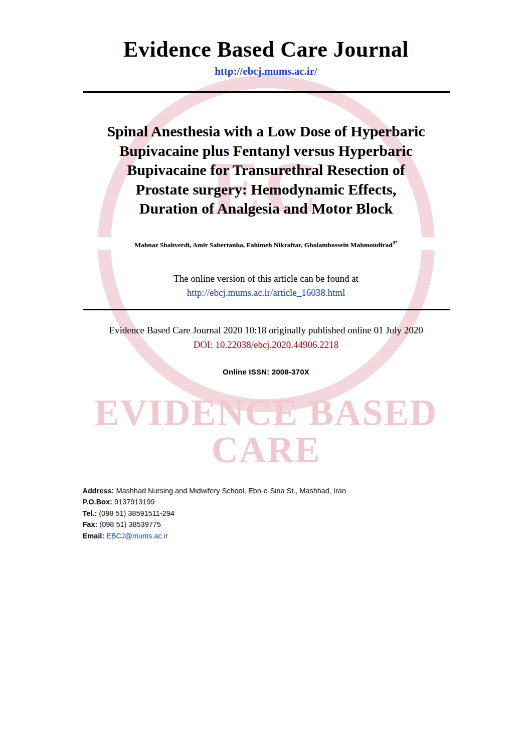EC
Evidence Based Care Journal
http://ebcj.mums.ac.ir/
Spinal Anesthesia with a Low Dose of Hyperbaric Bupivacaine plus Fentanyl versus Hyperbaric Bupivacaine for Transurethral Resection of Prostate surgery: Hemodynamic Effects, Duration of Analgesia and Motor Block
Mahnaz Shahverdi, Amir Sabertanha, Fahimeh Nikraftar, Gholamhossein Mahmoudirad4*
The online version of this article can be found at
http://ebcj.mums.ac.ir/article_16038.html
Evidence Based Care Journal 2020 10:18 originally published online 01 July 2020
DOI: 10.22038/ebcj.2020.44906.2218
Online ISSN: 2008-370X
EVIDENCE BASED CARE
Address: Mashhad Nursing and Midwifery School, Ebn-e-Sina St., Mashhad, Iran
P.O.Box: 9137913199
Tel.: (098 51) 38591511-294
Fax: (098 51) 38539775
Email: EBCJ@mums.ac.ir